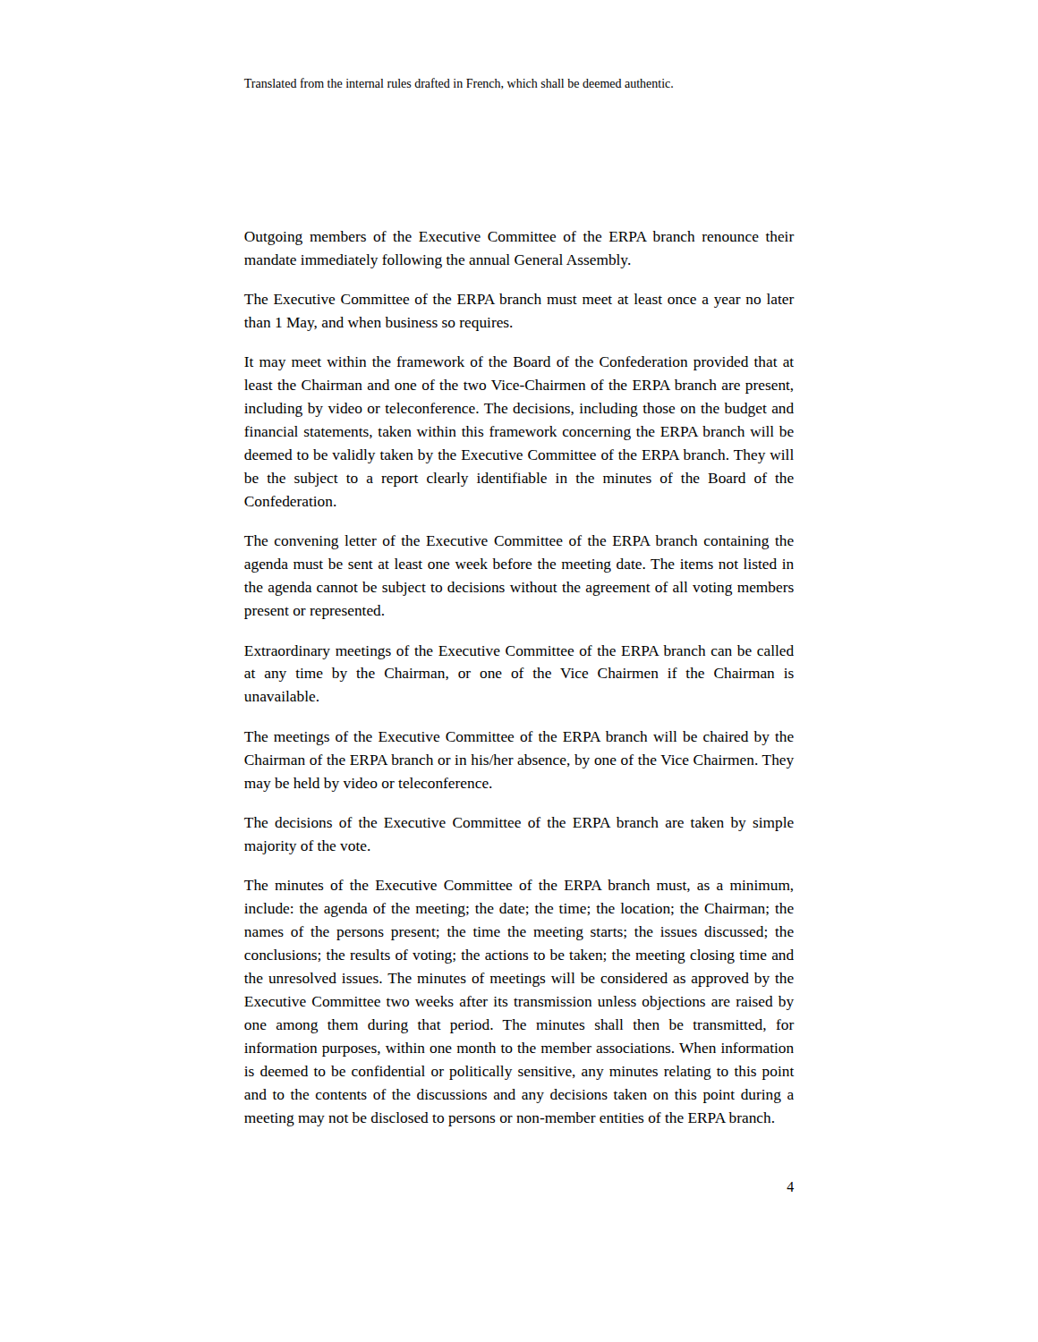Translated from the internal rules drafted in French, which shall be deemed authentic.
Outgoing members of the Executive Committee of the ERPA branch renounce their mandate immediately following the annual General Assembly.
The Executive Committee of the ERPA branch must meet at least once a year no later than 1 May, and when business so requires.
It may meet within the framework of the Board of the Confederation provided that at least the Chairman and one of the two Vice-Chairmen of the ERPA branch are present, including by video or teleconference. The decisions, including those on the budget and financial statements, taken within this framework concerning the ERPA branch will be deemed to be validly taken by the Executive Committee of the ERPA branch. They will be the subject to a report clearly identifiable in the minutes of the Board of the Confederation.
The convening letter of the Executive Committee of the ERPA branch containing the agenda must be sent at least one week before the meeting date. The items not listed in the agenda cannot be subject to decisions without the agreement of all voting members present or represented.
Extraordinary meetings of the Executive Committee of the ERPA branch can be called at any time by the Chairman, or one of the Vice Chairmen if the Chairman is unavailable.
The meetings of the Executive Committee of the ERPA branch will be chaired by the Chairman of the ERPA branch or in his/her absence, by one of the Vice Chairmen. They may be held by video or teleconference.
The decisions of the Executive Committee of the ERPA branch are taken by simple majority of the vote.
The minutes of the Executive Committee of the ERPA branch must, as a minimum, include: the agenda of the meeting; the date; the time; the location; the Chairman; the names of the persons present; the time the meeting starts; the issues discussed; the conclusions; the results of voting; the actions to be taken; the meeting closing time and the unresolved issues. The minutes of meetings will be considered as approved by the Executive Committee two weeks after its transmission unless objections are raised by one among them during that period. The minutes shall then be transmitted, for information purposes, within one month to the member associations. When information is deemed to be confidential or politically sensitive, any minutes relating to this point and to the contents of the discussions and any decisions taken on this point during a meeting may not be disclosed to persons or non-member entities of the ERPA branch.
4